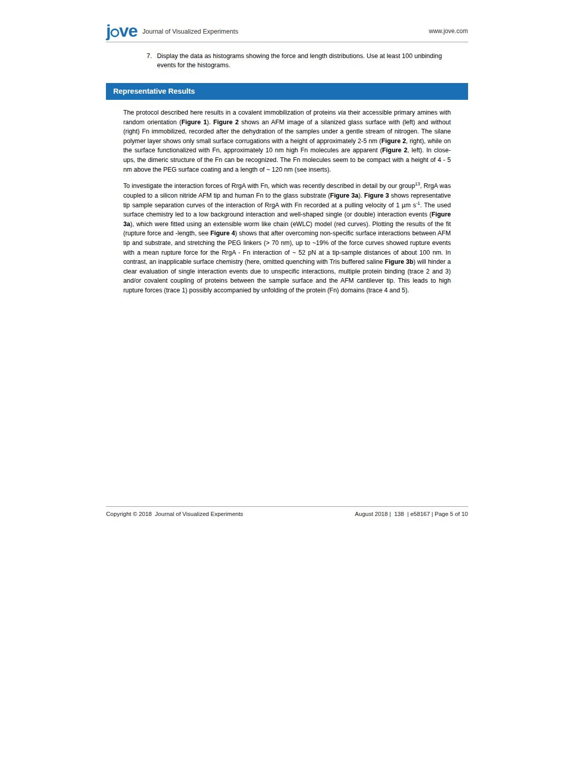j ve
Journal of Visualized Experiments
www.jove.com
7. Display the data as histograms showing the force and length distributions. Use at least 100 unbinding events for the histograms.
Representative Results
The protocol described here results in a covalent immobilization of proteins via their accessible primary amines with random orientation (Figure 1). Figure 2 shows an AFM image of a silanized glass surface with (left) and without (right) Fn immobilized, recorded after the dehydration of the samples under a gentle stream of nitrogen. The silane polymer layer shows only small surface corrugations with a height of approximately 2-5 nm (Figure 2, right), while on the surface functionalized with Fn, approximately 10 nm high Fn molecules are apparent (Figure 2, left). In close-ups, the dimeric structure of the Fn can be recognized. The Fn molecules seem to be compact with a height of 4 - 5 nm above the PEG surface coating and a length of ~ 120 nm (see inserts).
To investigate the interaction forces of RrgA with Fn, which was recently described in detail by our group13, RrgA was coupled to a silicon nitride AFM tip and human Fn to the glass substrate (Figure 3a). Figure 3 shows representative tip sample separation curves of the interaction of RrgA with Fn recorded at a pulling velocity of 1 µm s-1. The used surface chemistry led to a low background interaction and well-shaped single (or double) interaction events (Figure 3a), which were fitted using an extensible worm like chain (eWLC) model (red curves). Plotting the results of the fit (rupture force and -length, see Figure 4) shows that after overcoming non-specific surface interactions between AFM tip and substrate, and stretching the PEG linkers (> 70 nm), up to ~19% of the force curves showed rupture events with a mean rupture force for the RrgA - Fn interaction of ~ 52 pN at a tip-sample distances of about 100 nm. In contrast, an inapplicable surface chemistry (here, omitted quenching with Tris buffered saline Figure 3b) will hinder a clear evaluation of single interaction events due to unspecific interactions, multiple protein binding (trace 2 and 3) and/or covalent coupling of proteins between the sample surface and the AFM cantilever tip. This leads to high rupture forces (trace 1) possibly accompanied by unfolding of the protein (Fn) domains (trace 4 and 5).
Copyright © 2018 Journal of Visualized Experiments
August 2018 | 138 | e58167 | Page 5 of 10